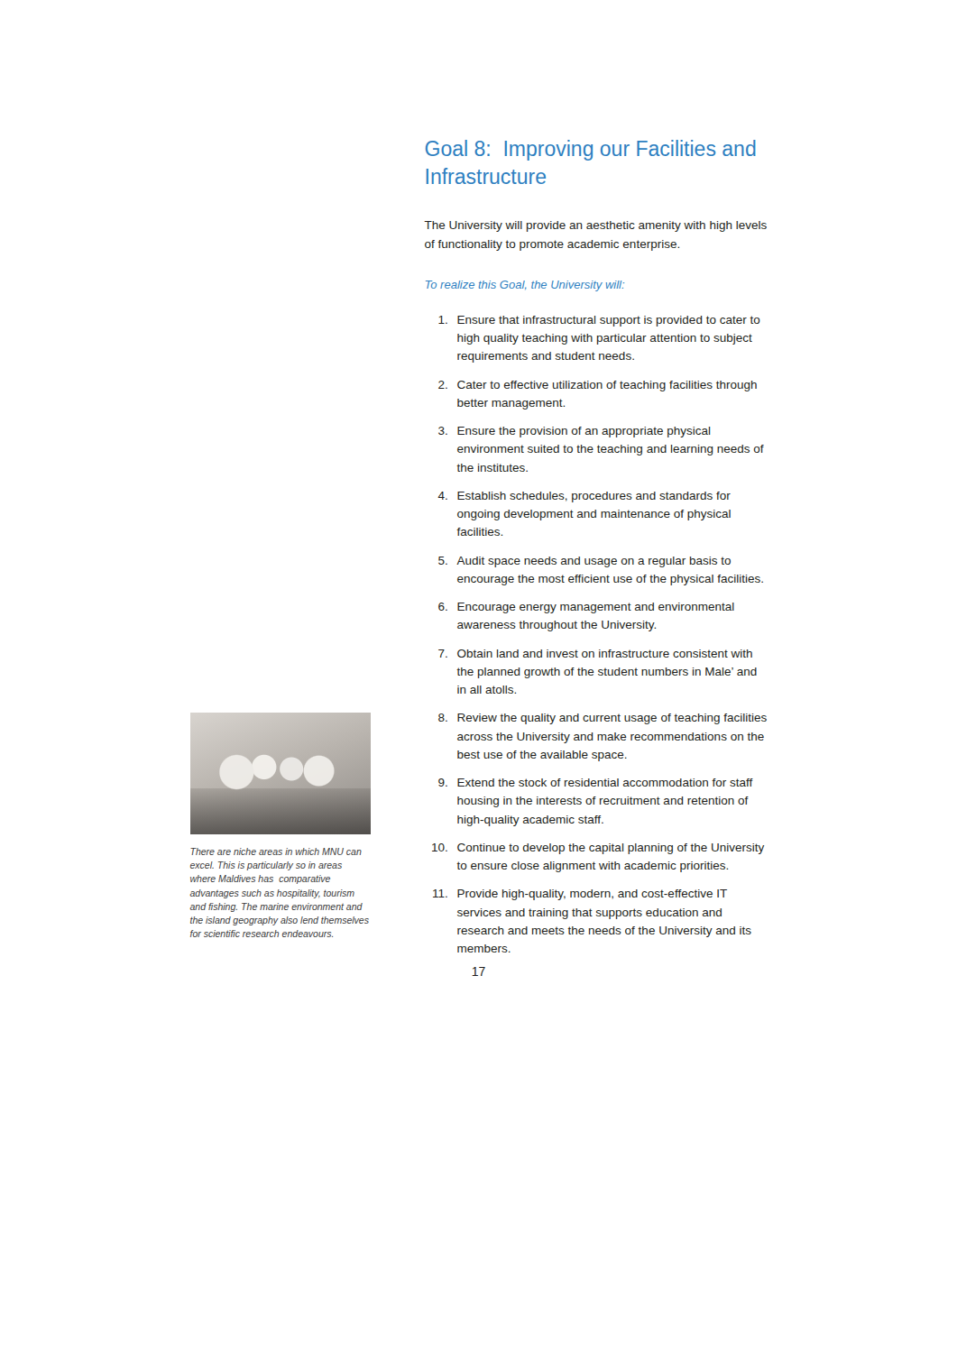Goal 8: Improving our Facilities and Infrastructure
The University will provide an aesthetic amenity with high levels of functionality to promote academic enterprise.
To realize this Goal, the University will:
Ensure that infrastructural support is provided to cater to high quality teaching with particular attention to subject requirements and student needs.
Cater to effective utilization of teaching facilities through better management.
Ensure the provision of an appropriate physical environment suited to the teaching and learning needs of the institutes.
Establish schedules, procedures and standards for ongoing development and maintenance of physical facilities.
Audit space needs and usage on a regular basis to encourage the most efficient use of the physical facilities.
Encourage energy management and environmental awareness throughout the University.
Obtain land and invest on infrastructure consistent with the planned growth of the student numbers in Male’ and in all atolls.
Review the quality and current usage of teaching facilities across the University and make recommendations on the best use of the available space.
Extend the stock of residential accommodation for staff housing in the interests of recruitment and retention of high-quality academic staff.
Continue to develop the capital planning of the University to ensure close alignment with academic priorities.
Provide high-quality, modern, and cost-effective IT services and training that supports education and research and meets the needs of the University and its members.
There are niche areas in which MNU can excel. This is particularly so in areas where Maldives has comparative advantages such as hospitality, tourism and fishing. The marine environment and the island geography also lend themselves for scientific research endeavours.
17